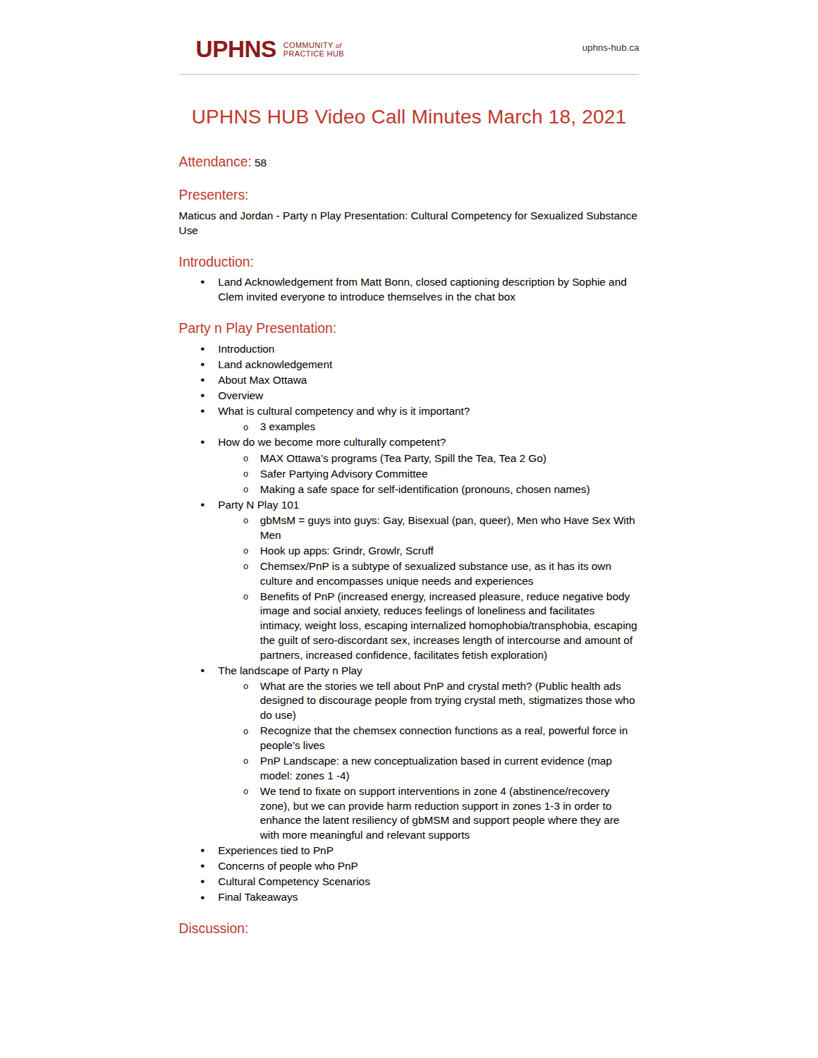UPHNS
COMMUNITY of
PRACTICE HUB
uphns-hub.ca
UPHNS HUB Video Call Minutes March 18, 2021
Attendance: 58
Presenters:
Maticus and Jordan - Party n Play Presentation: Cultural Competency for Sexualized Substance Use
Introduction:
Land Acknowledgement from Matt Bonn, closed captioning description by Sophie and Clem invited everyone to introduce themselves in the chat box
Party n Play Presentation:
Introduction
Land acknowledgement
About Max Ottawa
Overview
What is cultural competency and why is it important?
3 examples
How do we become more culturally competent?
MAX Ottawa’s programs (Tea Party, Spill the Tea, Tea 2 Go)
Safer Partying Advisory Committee
Making a safe space for self-identification (pronouns, chosen names)
Party N Play 101
gbMsM = guys into guys: Gay, Bisexual (pan, queer), Men who Have Sex With Men
Hook up apps: Grindr, Growlr, Scruff
Chemsex/PnP is a subtype of sexualized substance use, as it has its own culture and encompasses unique needs and experiences
Benefits of PnP (increased energy, increased pleasure, reduce negative body image and social anxiety, reduces feelings of loneliness and facilitates intimacy, weight loss, escaping internalized homophobia/transphobia, escaping the guilt of sero-discordant sex, increases length of intercourse and amount of partners, increased confidence, facilitates fetish exploration)
The landscape of Party n Play
What are the stories we tell about PnP and crystal meth? (Public health ads designed to discourage people from trying crystal meth, stigmatizes those who do use)
Recognize that the chemsex connection functions as a real, powerful force in people’s lives
PnP Landscape: a new conceptualization based in current evidence (map model: zones 1 -4)
We tend to fixate on support interventions in zone 4 (abstinence/recovery zone), but we can provide harm reduction support in zones 1-3 in order to enhance the latent resiliency of gbMSM and support people where they are with more meaningful and relevant supports
Experiences tied to PnP
Concerns of people who PnP
Cultural Competency Scenarios
Final Takeaways
Discussion: